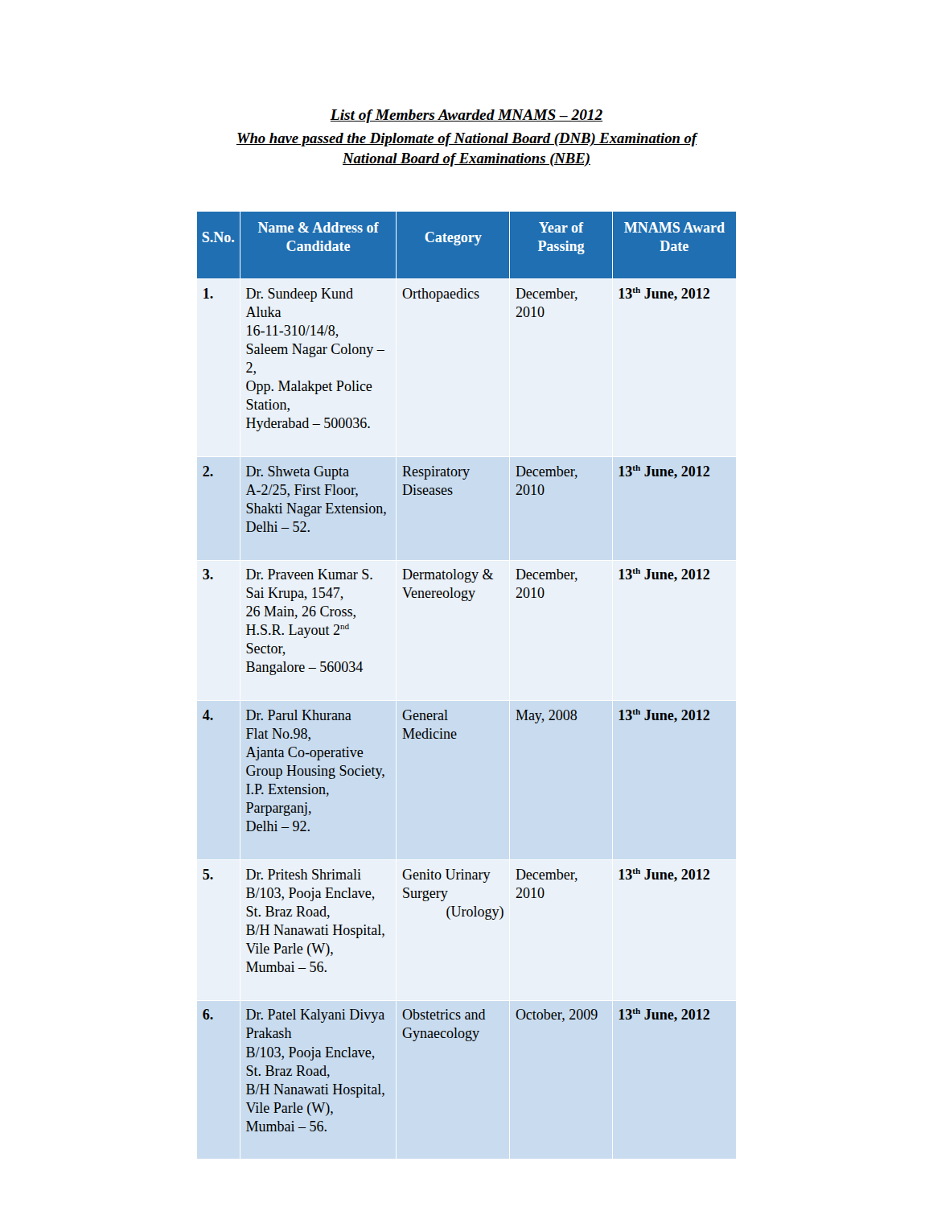List of Members Awarded MNAMS – 2012
Who have passed the Diplomate of National Board (DNB) Examination of
National Board of Examinations (NBE)
| S.No. | Name & Address of Candidate | Category | Year of Passing | MNAMS Award Date |
| --- | --- | --- | --- | --- |
| 1. | Dr. Sundeep Kund Aluka 16-11-310/14/8, Saleem Nagar Colony – 2, Opp. Malakpet Police Station, Hyderabad – 500036. | Orthopaedics | December, 2010 | 13 th June, 2012 |
| 2. | Dr. Shweta Gupta A-2/25, First Floor, Shakti Nagar Extension, Delhi – 52. | Respiratory Diseases | December, 2010 | 13 th June, 2012 |
| 3. | Dr. Praveen Kumar S. Sai Krupa, 1547, 26 Main, 26 Cross, H.S.R. Layout 2 nd Sector, Bangalore – 560034 | Dermatology & Venereology | December, 2010 | 13 th June, 2012 |
| 4. | Dr. Parul Khurana Flat No.98, Ajanta Co-operative Group Housing Society, I.P. Extension, Parparganj, Delhi – 92. | General Medicine | May, 2008 | 13 th June, 2012 |
| 5. | Dr. Pritesh Shrimali B/103, Pooja Enclave, St. Braz Road, B/H Nanawati Hospital, Vile Parle (W), Mumbai – 56. | Genito Urinary Surgery (Urology) | December, 2010 | 13 th June, 2012 |
| 6. | Dr. Patel Kalyani Divya Prakash B/103, Pooja Enclave, St. Braz Road, B/H Nanawati Hospital, Vile Parle (W), Mumbai – 56. | Obstetrics and Gynaecology | October, 2009 | 13 th June, 2012 |